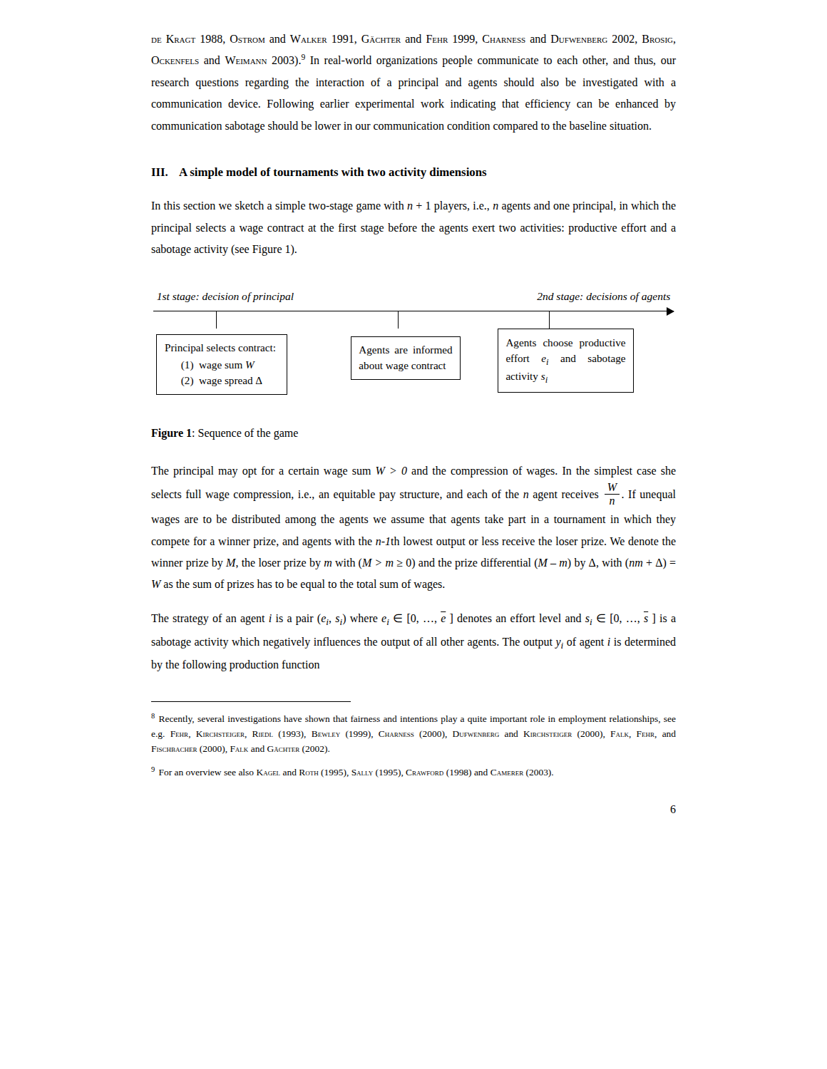de Kragt 1988, Ostrom and Walker 1991, Gächter and Fehr 1999, Charness and Dufwenberg 2002, Brosig, Ockenfels and Weimann 2003).9 In real-world organizations people communicate to each other, and thus, our research questions regarding the interaction of a principal and agents should also be investigated with a communication device. Following earlier experimental work indicating that efficiency can be enhanced by communication sabotage should be lower in our communication condition compared to the baseline situation.
III. A simple model of tournaments with two activity dimensions
In this section we sketch a simple two-stage game with n + 1 players, i.e., n agents and one principal, in which the principal selects a wage contract at the first stage before the agents exert two activities: productive effort and a sabotage activity (see Figure 1).
1st stage: decision of principal 2nd stage: decisions of agents
Principal selects contract:
(1) wage sum W
(2) wage spread Δ
Agents are informed about wage contract
Agents choose productive effort ei and sabotage activity si
Figure 1: Sequence of the game
The principal may opt for a certain wage sum W > 0 and the compression of wages. In the simplest case she selects full wage compression, i.e., an equitable pay structure, and each of the n agent receives Wn. If unequal wages are to be distributed among the agents we assume that agents take part in a tournament in which they compete for a winner prize, and agents with the n-1th lowest output or less receive the loser prize. We denote the winner prize by M, the loser prize by m with (M > m ≥ 0) and the prize differential (M – m) by Δ, with (nm + Δ) = W as the sum of prizes has to be equal to the total sum of wages.
The strategy of an agent i is a pair (ei, si) where ei ∈ [0, …, e ] denotes an effort level and si ∈ [0, …, s ] is a sabotage activity which negatively influences the output of all other agents. The output yi of agent i is determined by the following production function
8 Recently, several investigations have shown that fairness and intentions play a quite important role in employment relationships, see e.g. Fehr, Kirchsteiger, Riedl (1993), Bewley (1999), Charness (2000), Dufwenberg and Kirchsteiger (2000), Falk, Fehr, and Fischbacher (2000), Falk and Gächter (2002).
9 For an overview see also Kagel and Roth (1995), Sally (1995), Crawford (1998) and Camerer (2003).
6